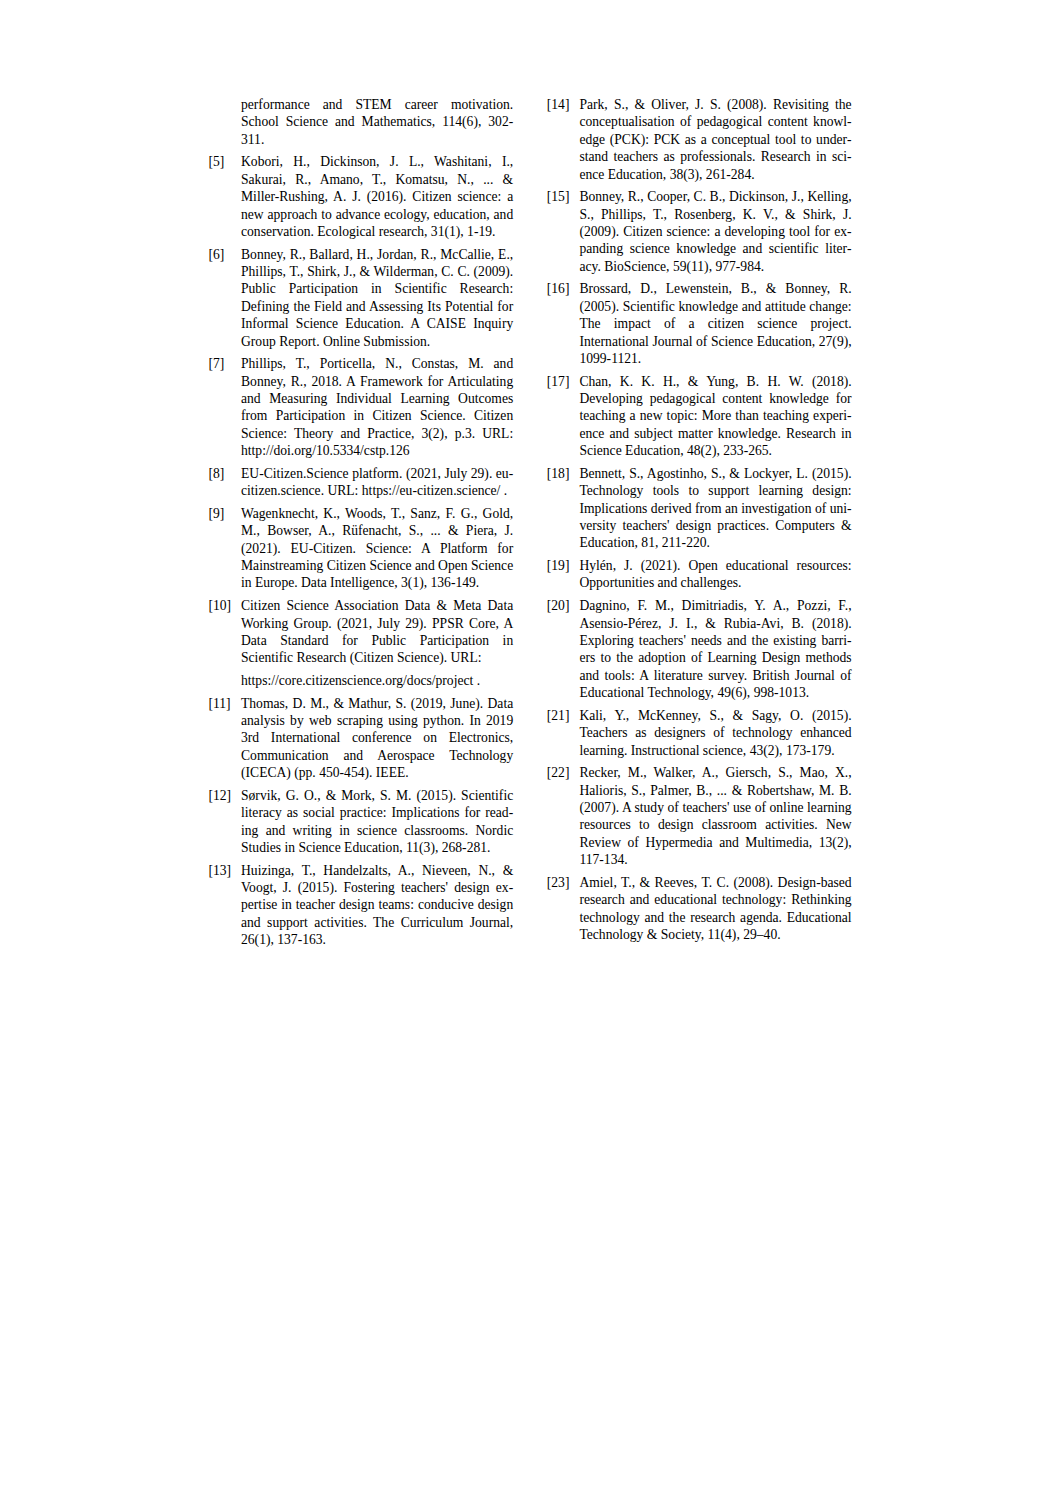performance and STEM career motivation. School Science and Mathematics, 114(6), 302-311.
[5] Kobori, H., Dickinson, J. L., Washitani, I., Sakurai, R., Amano, T., Komatsu, N., ... & Miller-Rushing, A. J. (2016). Citizen science: a new approach to advance ecology, education, and conservation. Ecological research, 31(1), 1-19.
[6] Bonney, R., Ballard, H., Jordan, R., McCallie, E., Phillips, T., Shirk, J., & Wilderman, C. C. (2009). Public Participation in Scientific Research: Defining the Field and Assessing Its Potential for Informal Science Education. A CAISE Inquiry Group Report. Online Submission.
[7] Phillips, T., Porticella, N., Constas, M. and Bonney, R., 2018. A Framework for Articulating and Measuring Individual Learning Outcomes from Participation in Citizen Science. Citizen Science: Theory and Practice, 3(2), p.3. URL: http://doi.org/10.5334/cstp.126
[8] EU-Citizen.Science platform. (2021, July 29). eu-citizen.science. URL: https://eu-citizen.science/ .
[9] Wagenknecht, K., Woods, T., Sanz, F. G., Gold, M., Bowser, A., Rüfenacht, S., ... & Piera, J. (2021). EU-Citizen. Science: A Platform for Mainstreaming Citizen Science and Open Science in Europe. Data Intelligence, 3(1), 136-149.
[10] Citizen Science Association Data & Meta Data Working Group. (2021, July 29). PPSR Core, A Data Standard for Public Participation in Scientific Research (Citizen Science). URL:
https://core.citizenscience.org/docs/project .
[11] Thomas, D. M., & Mathur, S. (2019, June). Data analysis by web scraping using python. In 2019 3rd International conference on Electronics, Communication and Aerospace Technology (ICECA) (pp. 450-454). IEEE.
[12] Sørvik, G. O., & Mork, S. M. (2015). Scientific literacy as social practice: Implications for reading and writing in science classrooms. Nordic Studies in Science Education, 11(3), 268-281.
[13] Huizinga, T., Handelzalts, A., Nieveen, N., & Voogt, J. (2015). Fostering teachers' design expertise in teacher design teams: conducive design and support activities. The Curriculum Journal, 26(1), 137-163.
[14] Park, S., & Oliver, J. S. (2008). Revisiting the conceptualisation of pedagogical content knowledge (PCK): PCK as a conceptual tool to understand teachers as professionals. Research in science Education, 38(3), 261-284.
[15] Bonney, R., Cooper, C. B., Dickinson, J., Kelling, S., Phillips, T., Rosenberg, K. V., & Shirk, J. (2009). Citizen science: a developing tool for expanding science knowledge and scientific literacy. BioScience, 59(11), 977-984.
[16] Brossard, D., Lewenstein, B., & Bonney, R. (2005). Scientific knowledge and attitude change: The impact of a citizen science project. International Journal of Science Education, 27(9), 1099-1121.
[17] Chan, K. K. H., & Yung, B. H. W. (2018). Developing pedagogical content knowledge for teaching a new topic: More than teaching experience and subject matter knowledge. Research in Science Education, 48(2), 233-265.
[18] Bennett, S., Agostinho, S., & Lockyer, L. (2015). Technology tools to support learning design: Implications derived from an investigation of university teachers' design practices. Computers & Education, 81, 211-220.
[19] Hylén, J. (2021). Open educational resources: Opportunities and challenges.
[20] Dagnino, F. M., Dimitriadis, Y. A., Pozzi, F., Asensio-Pérez, J. I., & Rubia-Avi, B. (2018). Exploring teachers' needs and the existing barriers to the adoption of Learning Design methods and tools: A literature survey. British Journal of Educational Technology, 49(6), 998-1013.
[21] Kali, Y., McKenney, S., & Sagy, O. (2015). Teachers as designers of technology enhanced learning. Instructional science, 43(2), 173-179.
[22] Recker, M., Walker, A., Giersch, S., Mao, X., Halioris, S., Palmer, B., ... & Robertshaw, M. B. (2007). A study of teachers' use of online learning resources to design classroom activities. New Review of Hypermedia and Multimedia, 13(2), 117-134.
[23] Amiel, T., & Reeves, T. C. (2008). Design-based research and educational technology: Rethinking technology and the research agenda. Educational Technology & Society, 11(4), 29–40.